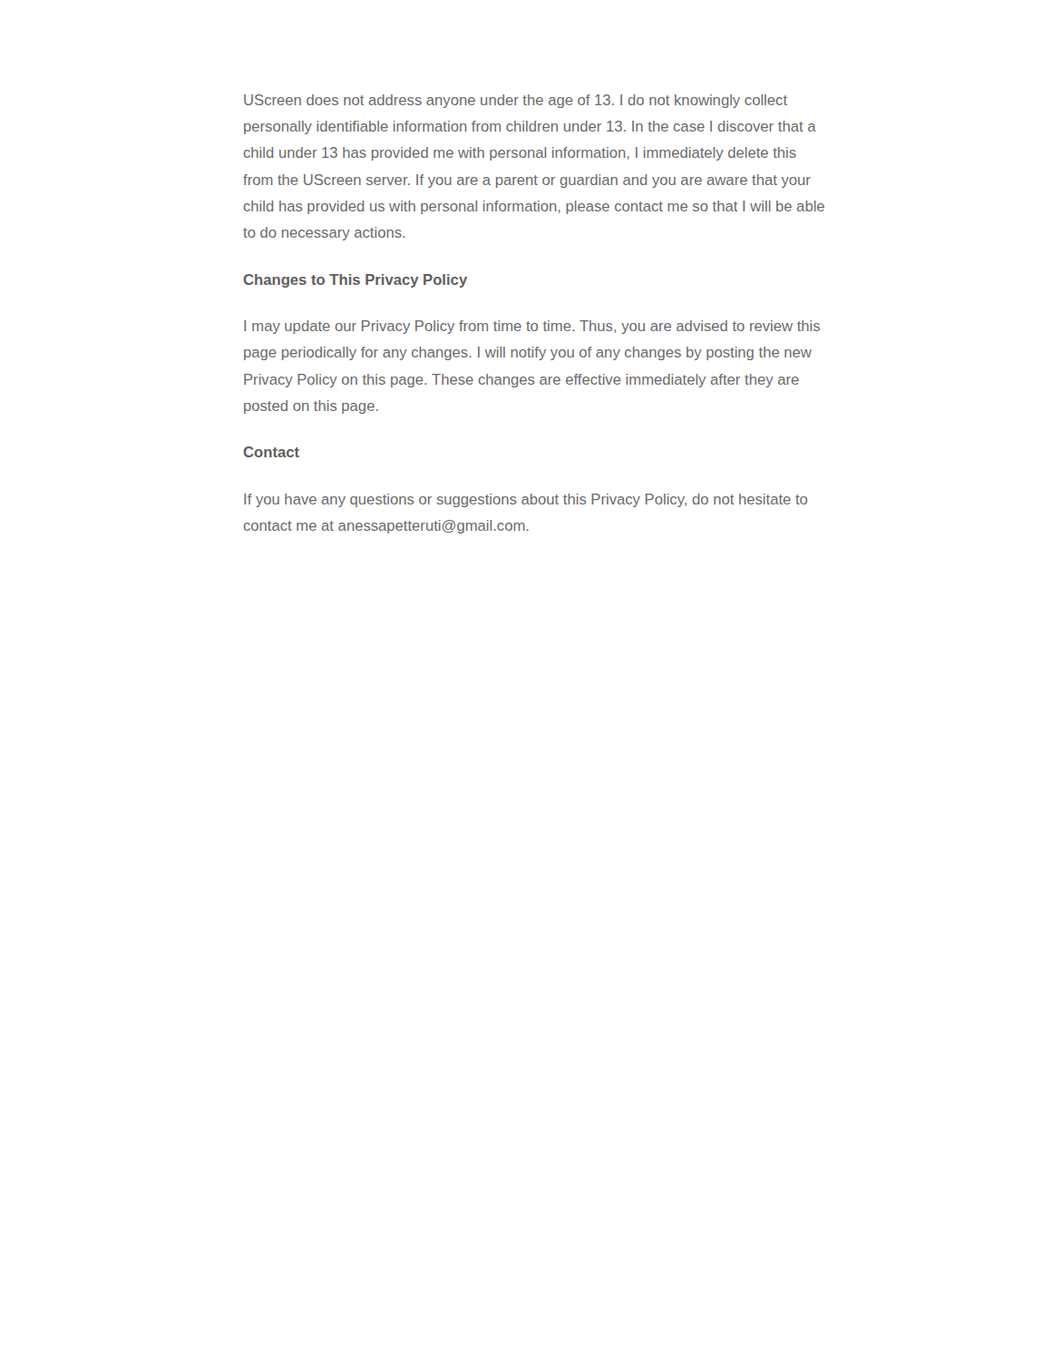UScreen does not address anyone under the age of 13. I do not knowingly collect personally identifiable information from children under 13. In the case I discover that a child under 13 has provided me with personal information, I immediately delete this from the UScreen server. If you are a parent or guardian and you are aware that your child has provided us with personal information, please contact me so that I will be able to do necessary actions.
Changes to This Privacy Policy
I may update our Privacy Policy from time to time. Thus, you are advised to review this page periodically for any changes. I will notify you of any changes by posting the new Privacy Policy on this page. These changes are effective immediately after they are posted on this page.
Contact
If you have any questions or suggestions about this Privacy Policy, do not hesitate to contact me at anessapetteruti@gmail.com.